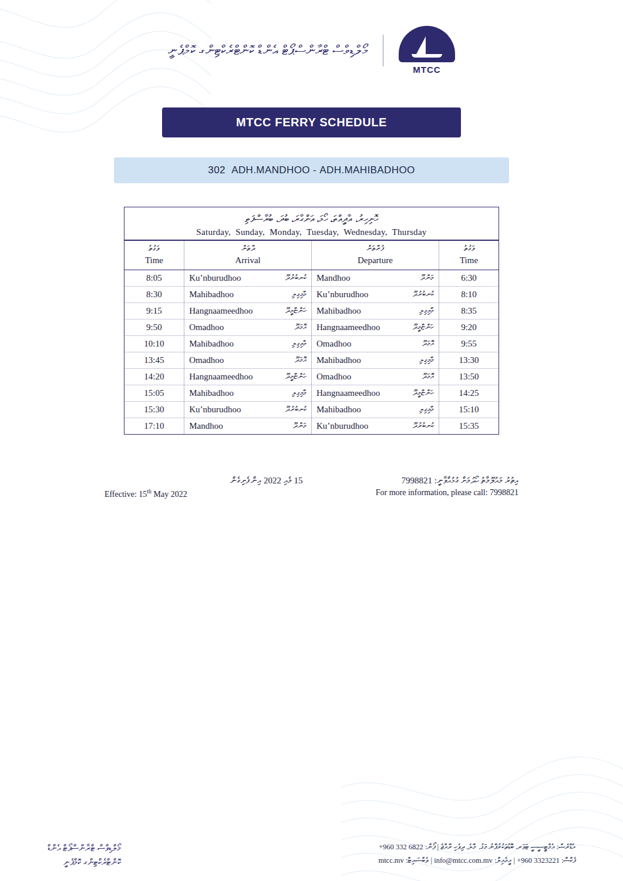މޯލްޑިވްސް ޓްރާންސްޕޯޓް އެންޑް ކޮންޓްރެކްޓިންގ ކޮމްޕެނީ
MTCC
MTCC FERRY SCHEDULE
302 ADH.MANDHOO - ADH.MAHIBADHOO
ހޮނިހިރު، އާދީއްތަ، ހޯމަ، އަންގާރަ، ބުދަ، ބުރާސްފަތި Saturday, Sunday, Monday, Tuesday, Wednesday, Thursday
| ވަގުތު Time | ދާތަން Arrival | ފުރާތަން Departure | ވަގުތު Time |
| --- | --- | --- | --- |
| 8:05 | Ku’nburudhoo ކުނބުރުދޫ | Mandhoo މަންދޫ | 6:30 |
| 8:30 | Mahibadhoo މާމިގިލި | Ku’nburudhoo ކުނބުރުދޫ | 8:10 |
| 9:15 | Hangnaameedhoo ހަންޏާމީދޫ | Mahibadhoo މާމިގިލި | 8:35 |
| 9:50 | Omadhoo އޮމަދޫ | Hangnaameedhoo ހަންޏާމީދޫ | 9:20 |
| 10:10 | Mahibadhoo މާމިގިލި | Omadhoo އޮމަދޫ | 9:55 |
| 13:45 | Omadhoo އޮމަދޫ | Mahibadhoo މާމިގިލި | 13:30 |
| 14:20 | Hangnaameedhoo ހަންޏާމީދޫ | Omadhoo އޮމަދޫ | 13:50 |
| 15:05 | Mahibadhoo މާމިގިލި | Hangnaameedhoo ހަންޏާމީދޫ | 14:25 |
| 15:30 | Ku’nburudhoo ކުނބުރުދޫ | Mahibadhoo މާމިގިލި | 15:10 |
| 17:10 | Mandhoo މަންދޫ | Ku’nburudhoo ކުނބުރުދޫ | 15:35 |
15 މެއި 2022 އިން ފެށިގެން
Effective: 15th May 2022
އިތުރު މައުލޫމާތު ހޯދުމަށް ގުޅުއްވާނީ: 7998821
For more information, please call: 7998821
މޯލްޑިވްސް ޓްރާންސްޕޯޓް އެންޑް
ކޮންޓްރެކްޓިންގ ކޮމްޕެނީ
އެޑްރެސް: އެމްޓީސީސީ ޓަވަރ، ބޮޑުތަކުރުފާނު މަގު، މާލެ، ދިވެހި ރާއްޖެ | ފޯން: +960 332 6822
ފެކްސް: +960 3323221 | އީމެއިލް: info@mtcc.com.mv | ވެބްސައިޓް: mtcc.mv